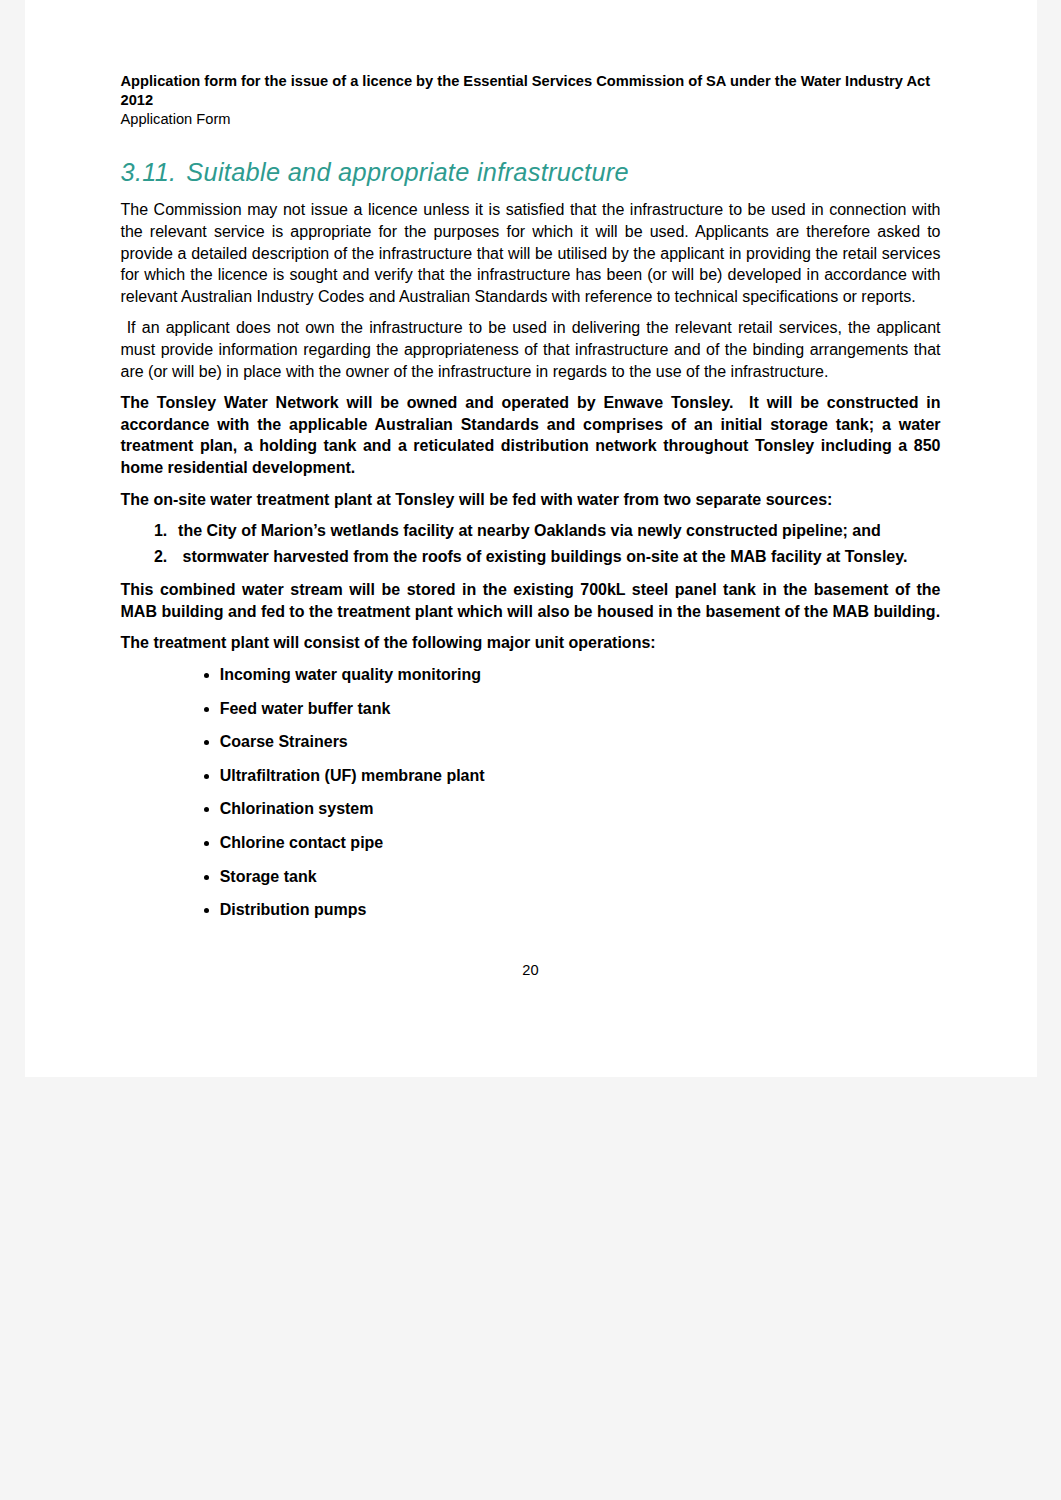Application form for the issue of a licence by the Essential Services Commission of SA under the Water Industry Act 2012
Application Form
3.11. Suitable and appropriate infrastructure
The Commission may not issue a licence unless it is satisfied that the infrastructure to be used in connection with the relevant service is appropriate for the purposes for which it will be used. Applicants are therefore asked to provide a detailed description of the infrastructure that will be utilised by the applicant in providing the retail services for which the licence is sought and verify that the infrastructure has been (or will be) developed in accordance with relevant Australian Industry Codes and Australian Standards with reference to technical specifications or reports.
If an applicant does not own the infrastructure to be used in delivering the relevant retail services, the applicant must provide information regarding the appropriateness of that infrastructure and of the binding arrangements that are (or will be) in place with the owner of the infrastructure in regards to the use of the infrastructure.
The Tonsley Water Network will be owned and operated by Enwave Tonsley. It will be constructed in accordance with the applicable Australian Standards and comprises of an initial storage tank; a water treatment plan, a holding tank and a reticulated distribution network throughout Tonsley including a 850 home residential development.
The on-site water treatment plant at Tonsley will be fed with water from two separate sources:
the City of Marion’s wetlands facility at nearby Oaklands via newly constructed pipeline; and
stormwater harvested from the roofs of existing buildings on-site at the MAB facility at Tonsley.
This combined water stream will be stored in the existing 700kL steel panel tank in the basement of the MAB building and fed to the treatment plant which will also be housed in the basement of the MAB building.
The treatment plant will consist of the following major unit operations:
Incoming water quality monitoring
Feed water buffer tank
Coarse Strainers
Ultrafiltration (UF) membrane plant
Chlorination system
Chlorine contact pipe
Storage tank
Distribution pumps
20